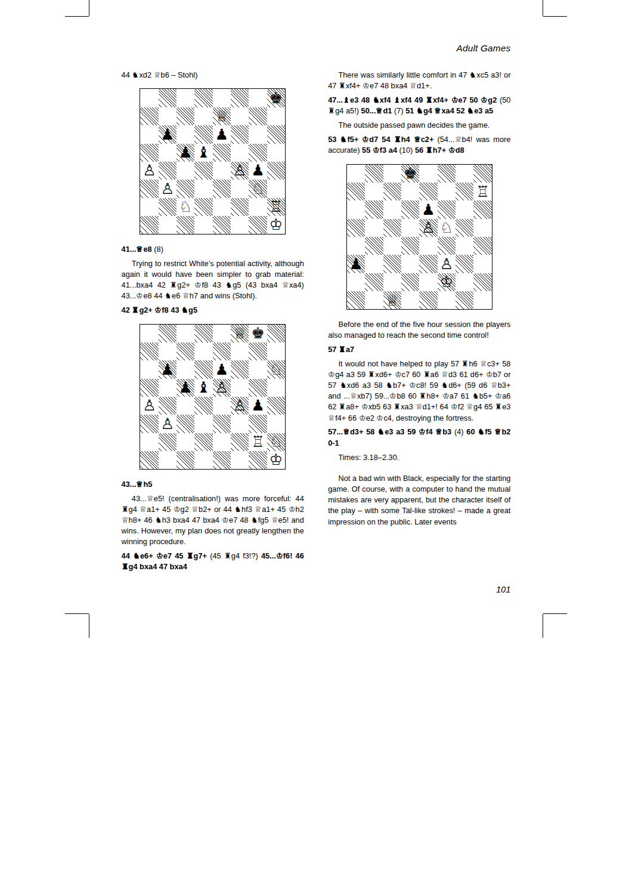Adult Games
44 ♞xd2 ♕b6 – Stohl)
♚
♕
♟
♟
♟
♝
♙
♙
♟
♙
♘
♘
♖
♔
41...♕e8 (8)
Trying to restrict White’s potential activity, although again it would have been simpler to grab material: 41...bxa4 42 ♜g2+ ♔f8 43 ♞g5 (43 bxa4 ♕xa4) 43...♔e8 44 ♞e6 ♕h7 and wins (Stohl).
42 ♜g2+ ♔f8 43 ♞g5
♕
♚
♟
♟
♘
♟
♝
♙
♙
♙
♟
♙
♖
♘
♔
43...♕h5
43...♕e5! (centralisation!) was more forceful: 44 ♜g4 ♕a1+ 45 ♔g2 ♕b2+ or 44 ♞hf3 ♕a1+ 45 ♔h2 ♕h8+ 46 ♞h3 bxa4 47 bxa4 ♔e7 48 ♞fg5 ♕e5! and wins. However, my plan does not greatly lengthen the winning procedure.
44 ♞e6+ ♔e7 45 ♜g7+ (45 ♜g4 f3!?) 45...♔f6! 46 ♜g4 bxa4 47 bxa4
There was similarly little comfort in 47 ♞xc5 a3! or 47 ♜xf4+ ♔e7 48 bxa4 ♕d1+.
47...♝e3 48 ♞xf4 ♝xf4 49 ♜xf4+ ♔e7 50 ♔g2 (50 ♜g4 a5!) 50...♕d1 (7) 51 ♞g4 ♕xa4 52 ♞e3 a5
The outside passed pawn decides the game.
53 ♞f5+ ♔d7 54 ♜h4 ♕c2+ (54...♕b4! was more accurate) 55 ♔f3 a4 (10) 56 ♜h7+ ♔d8
♚
♖
♟
♙
♘
♟
♙
♔
♕
Before the end of the five hour session the players also managed to reach the second time control!
57 ♜a7
It would not have helped to play 57 ♜h6 ♕c3+ 58 ♔g4 a3 59 ♜xd6+ ♔c7 60 ♜a6 ♕d3 61 d6+ ♔b7 or 57 ♞xd6 a3 58 ♞b7+ ♔c8! 59 ♞d6+ (59 d6 ♕b3+ and ...♕xb7) 59...♔b8 60 ♜h8+ ♔a7 61 ♞b5+ ♔a6 62 ♜a8+ ♔xb5 63 ♜xa3 ♕d1+! 64 ♔f2 ♕g4 65 ♜e3 ♕f4+ 66 ♔e2 ♔c4, destroying the fortress.
57...♕d3+ 58 ♞e3 a3 59 ♔f4 ♕b3 (4) 60 ♞f5 ♕b2 0-1
Times: 3.18–2.30.
Not a bad win with Black, especially for the starting game. Of course, with a computer to hand the mutual mistakes are very apparent, but the character itself of the play – with some Tal-like strokes! – made a great impression on the public. Later events
101